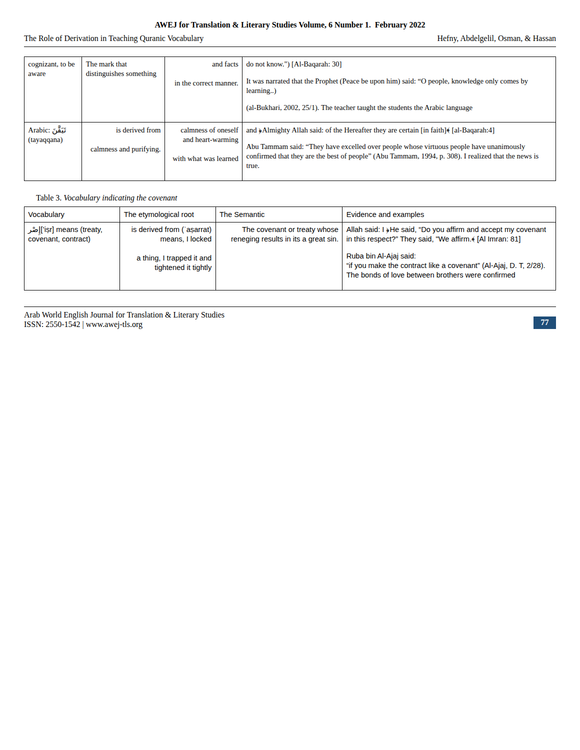AWEJ for Translation & Literary Studies Volume, 6 Number 1. February 2022
The Role of Derivation in Teaching Quranic Vocabulary Hefny, Abdelgelil, Osman, & Hassan
| cognizant, to be aware | The mark that distinguishes something | and facts in the correct manner. | do not know.") [Al-Baqarah: 30] It was narrated that the Prophet (Peace be upon him) said: “O people, knowledge only comes by learning..) (al-Bukhari, 2002, 25/1). The teacher taught the students the Arabic language |
| Arabic: تَيَقَّنَ (tayaqqana) | is derived from calmness and purifying. | calmness of oneself and heart-warming with what was learned | and ﴿Almighty Allah said: of the Hereafter they are certain [in faith]﴾ [al-Baqarah:4] Abu Tammam said: “They have excelled over people whose virtuous people have unanimously confirmed that they are the best of people” (Abu Tammam, 1994, p. 308). I realized that the news is true. |
Table 3. Vocabulary indicating the covenant
| Vocabulary | The etymological root | The Semantic | Evidence and examples |
| --- | --- | --- | --- |
| إِصْر [’iṣr] means (treaty, covenant, contract) | is derived from (ʾaṣarrat) means, I locked a thing, I trapped it and tightened it tightly | The covenant or treaty whose reneging results in its a great sin. | Allah said: I ﴿He said, “Do you affirm and accept my covenant in this respect?” They said, "We affirm.﴾ [Al Imran: 81] Ruba bin Al-Ajaj said: “if you make the contract like a covenant” (Al-Ajaj, D. T, 2/28). The bonds of love between brothers were confirmed |
Arab World English Journal for Translation & Literary Studies
ISSN: 2550-1542 | www.awej-tls.org
77